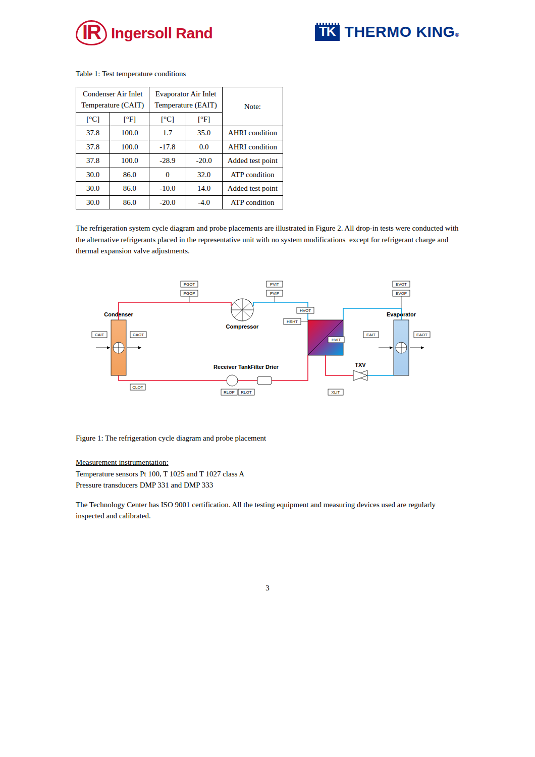IR Ingersoll Rand
TK THERMO KING®
Table 1: Test temperature conditions
| Condenser Air Inlet Temperature (CAIT) | Evaporator Air Inlet Temperature (EAIT) | Note: |
| --- | --- | --- |
| [°C] | [°F] | [°C] | [°F] |
| 37.8 | 100.0 | 1.7 | 35.0 | AHRI condition |
| 37.8 | 100.0 | -17.8 | 0.0 | AHRI condition |
| 37.8 | 100.0 | -28.9 | -20.0 | Added test point |
| 30.0 | 86.0 | 0 | 32.0 | ATP condition |
| 30.0 | 86.0 | -10.0 | 14.0 | Added test point |
| 30.0 | 86.0 | -20.0 | -4.0 | ATP condition |
The refrigeration system cycle diagram and probe placements are illustrated in Figure 2. All drop-in tests were conducted with the alternative refrigerants placed in the representative unit with no system modifications except for refrigerant charge and thermal expansion valve adjustments.
Condenser CAIT CAOT CLOT Compressor PGOT PGOP PVIT PVIP HVOT HSHT HVIT Evaporator EAIT EAOT EVOT EVOP Receiver Tank Filter Drier RLOP RLOT TXV XLIT
Figure 1: The refrigeration cycle diagram and probe placement
Measurement instrumentation:
Temperature sensors Pt 100, T 1025 and T 1027 class A
Pressure transducers DMP 331 and DMP 333
The Technology Center has ISO 9001 certification. All the testing equipment and measuring devices used are regularly inspected and calibrated.
3